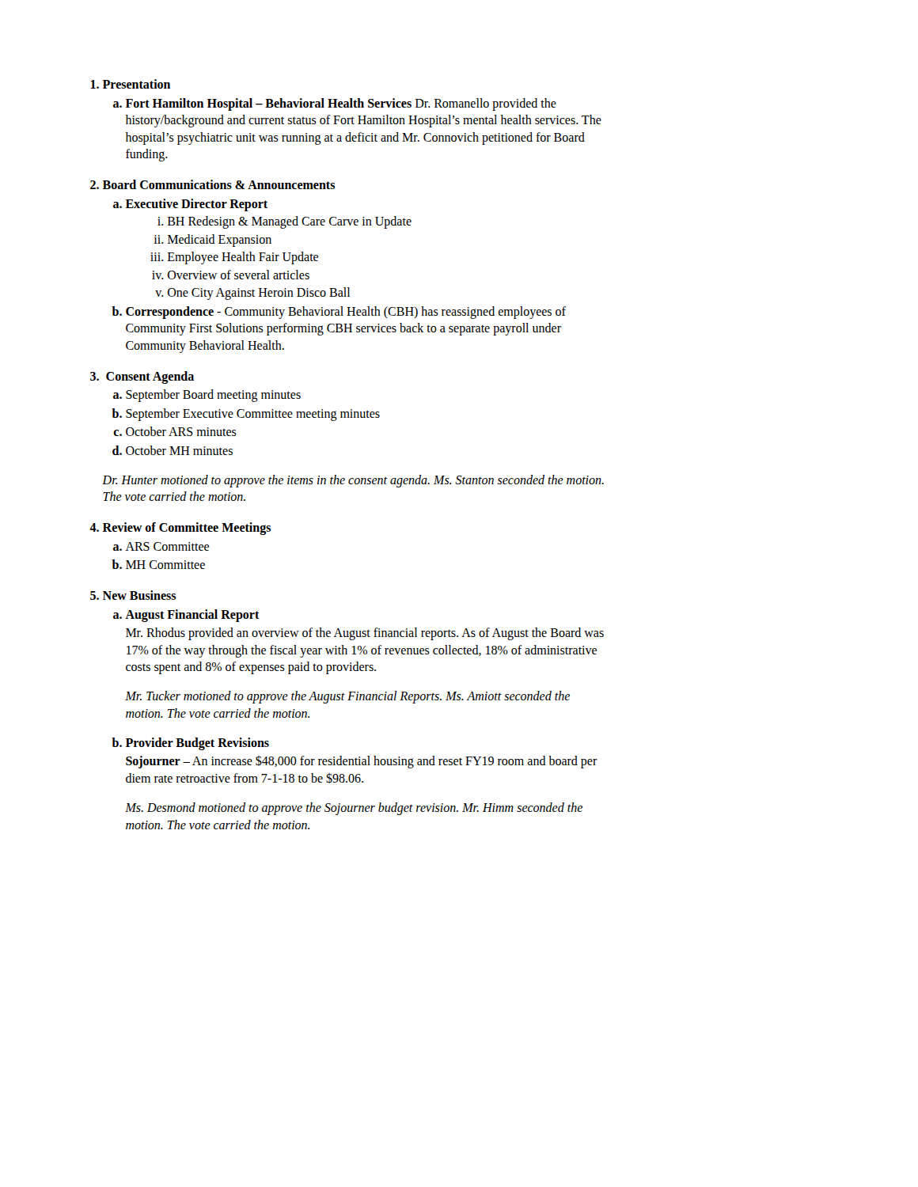Presentation
Fort Hamilton Hospital – Behavioral Health Services Dr. Romanello provided the history/background and current status of Fort Hamilton Hospital’s mental health services. The hospital’s psychiatric unit was running at a deficit and Mr. Connovich petitioned for Board funding.
Board Communications & Announcements
Executive Director Report
BH Redesign & Managed Care Carve in Update
Medicaid Expansion
Employee Health Fair Update
Overview of several articles
One City Against Heroin Disco Ball
Correspondence - Community Behavioral Health (CBH) has reassigned employees of Community First Solutions performing CBH services back to a separate payroll under Community Behavioral Health.
Consent Agenda
September Board meeting minutes
September Executive Committee meeting minutes
October ARS minutes
October MH minutes
Dr. Hunter motioned to approve the items in the consent agenda. Ms. Stanton seconded the motion. The vote carried the motion.
Review of Committee Meetings
ARS Committee
MH Committee
New Business
August Financial Report
Mr. Rhodus provided an overview of the August financial reports. As of August the Board was 17% of the way through the fiscal year with 1% of revenues collected, 18% of administrative costs spent and 8% of expenses paid to providers.
Mr. Tucker motioned to approve the August Financial Reports. Ms. Amiott seconded the motion. The vote carried the motion.
Provider Budget Revisions
Sojourner – An increase $48,000 for residential housing and reset FY19 room and board per diem rate retroactive from 7-1-18 to be $98.06.
Ms. Desmond motioned to approve the Sojourner budget revision. Mr. Himm seconded the motion. The vote carried the motion.